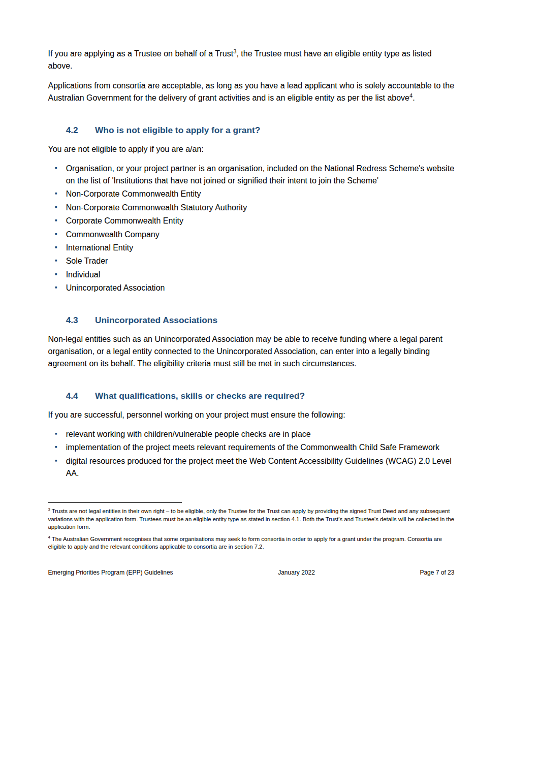If you are applying as a Trustee on behalf of a Trust3, the Trustee must have an eligible entity type as listed above.
Applications from consortia are acceptable, as long as you have a lead applicant who is solely accountable to the Australian Government for the delivery of grant activities and is an eligible entity as per the list above4.
4.2
Who is not eligible to apply for a grant?
You are not eligible to apply if you are a/an:
Organisation, or your project partner is an organisation, included on the National Redress Scheme's website on the list of 'Institutions that have not joined or signified their intent to join the Scheme'
Non-Corporate Commonwealth Entity
Non-Corporate Commonwealth Statutory Authority
Corporate Commonwealth Entity
Commonwealth Company
International Entity
Sole Trader
Individual
Unincorporated Association
4.3
Unincorporated Associations
Non-legal entities such as an Unincorporated Association may be able to receive funding where a legal parent organisation, or a legal entity connected to the Unincorporated Association, can enter into a legally binding agreement on its behalf. The eligibility criteria must still be met in such circumstances.
4.4
What qualifications, skills or checks are required?
If you are successful, personnel working on your project must ensure the following:
relevant working with children/vulnerable people checks are in place
implementation of the project meets relevant requirements of the Commonwealth Child Safe Framework
digital resources produced for the project meet the Web Content Accessibility Guidelines (WCAG) 2.0 Level AA.
3 Trusts are not legal entities in their own right – to be eligible, only the Trustee for the Trust can apply by providing the signed Trust Deed and any subsequent variations with the application form. Trustees must be an eligible entity type as stated in section 4.1. Both the Trust's and Trustee's details will be collected in the application form.
4 The Australian Government recognises that some organisations may seek to form consortia in order to apply for a grant under the program. Consortia are eligible to apply and the relevant conditions applicable to consortia are in section 7.2.
Emerging Priorities Program (EPP) Guidelines January 2022 Page 7 of 23